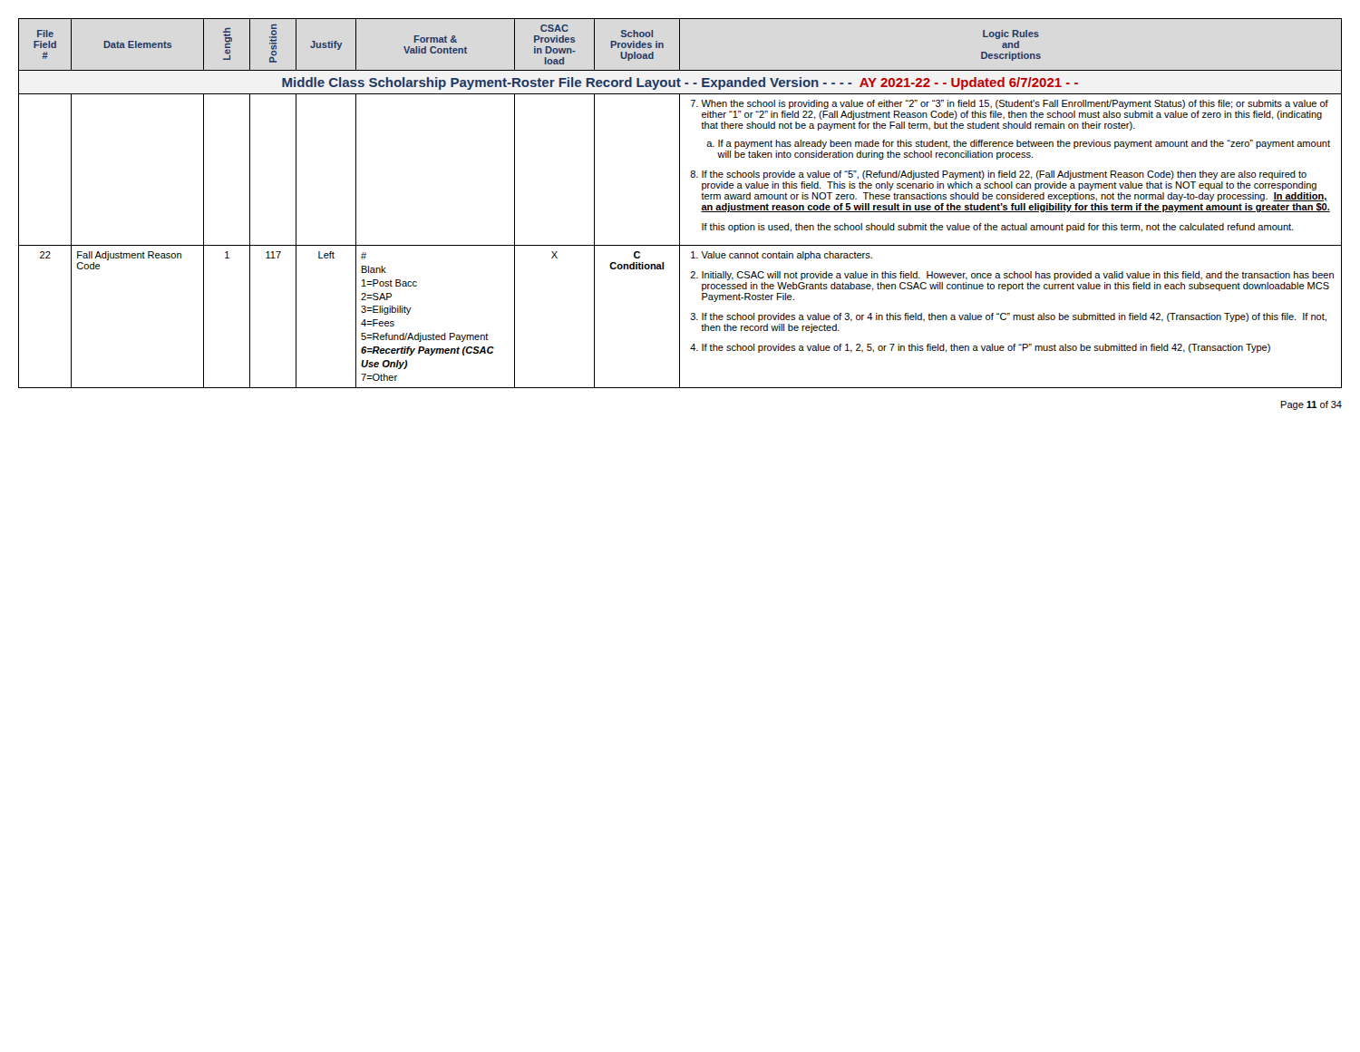| Middle Class Scholarship Payment-Roster File Record Layout - - Expanded Version - - - - AY 2021-22 - - Updated 6/7/2021 - - |
| File Field # | Data Elements | Length | Position | Justify | Format & Valid Content | CSAC Provides in Down- load | School Provides in Upload | Logic Rules and Descriptions |
| | | | | | | | | When the school is providing a value of either “2” or “3” in field 15, (Student's Fall Enrollment/Payment Status) of this file; or submits a value of either “1” or “2” in field 22, (Fall Adjustment Reason Code) of this file, then the school must also submit a value of zero in this field, (indicating that there should not be a payment for the Fall term, but the student should remain on their roster). If a payment has already been made for this student, the difference between the previous payment amount and the “zero” payment amount will be taken into consideration during the school reconciliation process. If the schools provide a value of “5”, (Refund/Adjusted Payment) in field 22, (Fall Adjustment Reason Code) then they are also required to provide a value in this field. This is the only scenario in which a school can provide a payment value that is NOT equal to the corresponding term award amount or is NOT zero. These transactions should be considered exceptions, not the normal day-to-day processing. In addition, an adjustment reason code of 5 will result in use of the student’s full eligibility for this term if the payment amount is greater than $0. If this option is used, then the school should submit the value of the actual amount paid for this term, not the calculated refund amount. |
| 22 | Fall Adjustment Reason Code | 1 | 117 | Left | # Blank 1=Post Bacc 2=SAP 3=Eligibility 4=Fees 5=Refund/Adjusted Payment 6=Recertify Payment (CSAC Use Only) 7=Other | X | C Conditional | Value cannot contain alpha characters. Initially, CSAC will not provide a value in this field. However, once a school has provided a valid value in this field, and the transaction has been processed in the WebGrants database, then CSAC will continue to report the current value in this field in each subsequent downloadable MCS Payment-Roster File. If the school provides a value of 3, or 4 in this field, then a value of “C” must also be submitted in field 42, (Transaction Type) of this file. If not, then the record will be rejected. If the school provides a value of 1, 2, 5, or 7 in this field, then a value of “P” must also be submitted in field 42, (Transaction Type) |
Page 11 of 34